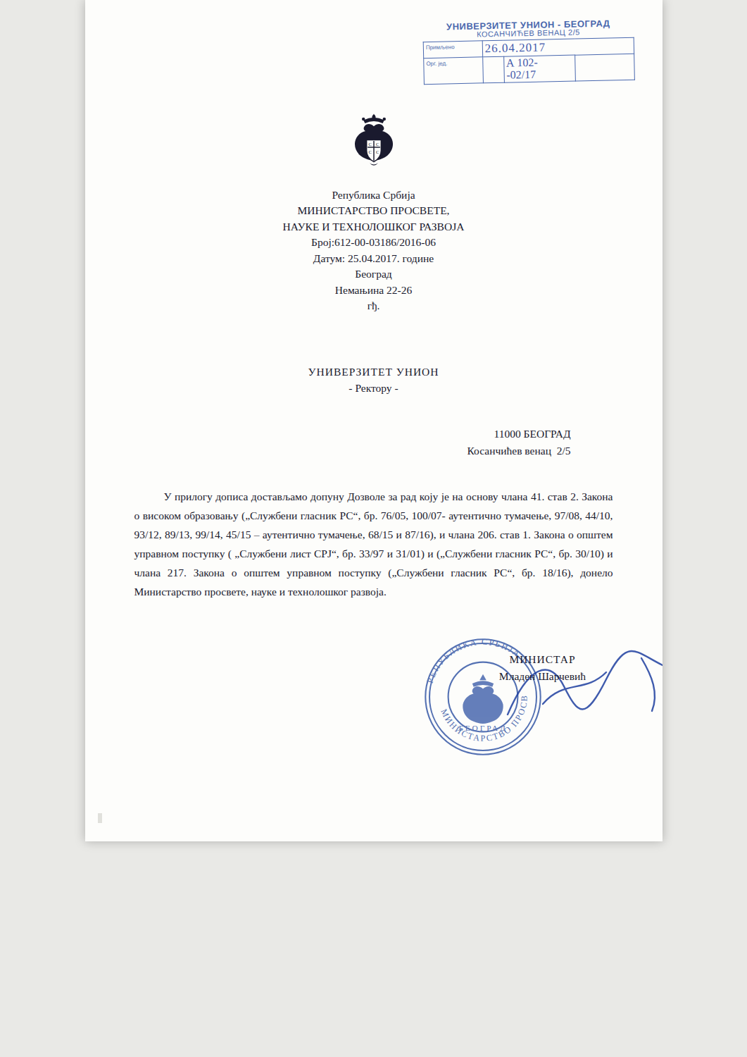УНИВЕРЗИТЕТ УНИОН - БЕОГРАД
КОСАНЧИЋЕВ ВЕНАЦ 2/5
| Примљено | 26.04.2017 |
| Орг. јед. | | А 102- -02/17 | |
С С С С
Република Србија
МИНИСТАРСТВО ПРОСВЕТЕ,
НАУКЕ И ТЕХНОЛОШКОГ РАЗВОЈА
Број:612-00-03186/2016-06
Датум: 25.04.2017. године
Београд
Немањина 22-26
гђ.
УНИВЕРЗИТЕТ УНИОН
- Ректору -
11000 БЕОГРАД
Косанчићев венац 2/5
У прилогу дописа достављамо допуну Дозволе за рад коју је на основу члана 41. став 2. Закона о високом образовању („Службени гласник РС“, бр. 76/05, 100/07- аутентично тумачење, 97/08, 44/10, 93/12, 89/13, 99/14, 45/15 – аутентично тумачење, 68/15 и 87/16), и члана 206. став 1. Закона о општем управном поступку ( „Службени лист СРЈ“, бр. 33/97 и 31/01) и („Службени гласник РС“, бр. 30/10) и члана 217. Закона о општем управном поступку („Службени гласник РС“, бр. 18/16), донело Министарство просвете, науке и технолошког развоја.
РЕПУБЛИКА СРБИЈА МИНИСТАРСТВО ПРОСВЕТЕ, НАУКЕ И ТЕХНОЛОШКОГ РАЗВОЈА БЕОГРАД
МИНИСТАР
Младен Шарчевић